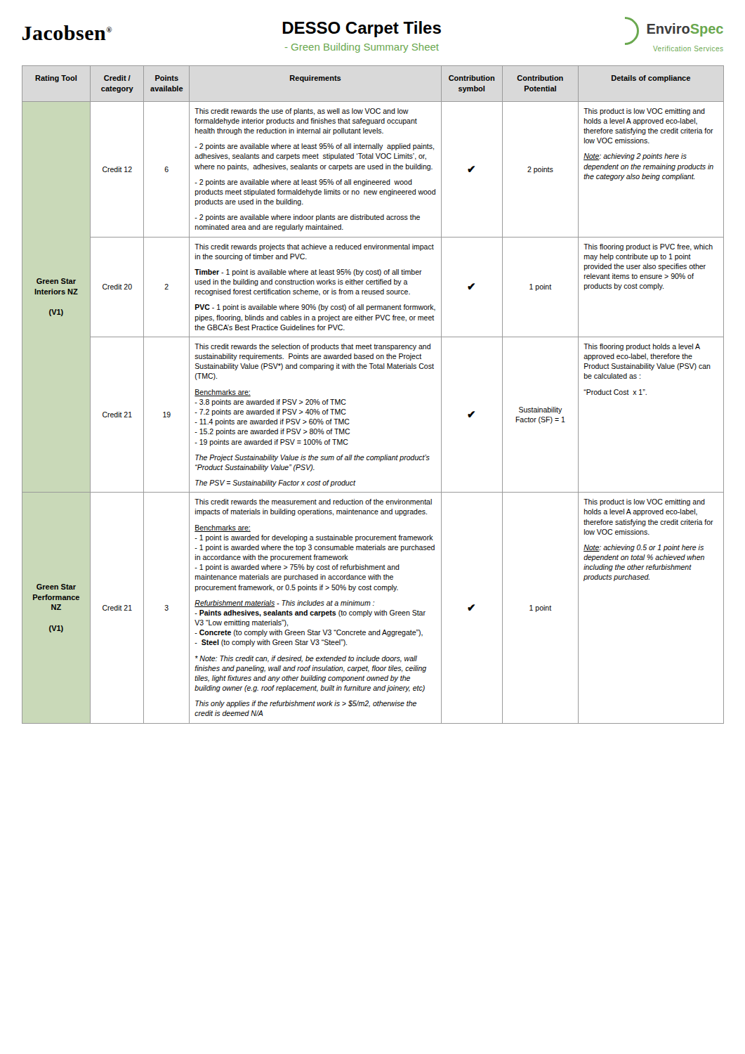Jacobsen®
DESSO Carpet Tiles
- Green Building Summary Sheet
Enviro Spec
Verification Services
| Rating Tool | Credit / category | Points available | Requirements | Contribution symbol | Contribution Potential | Details of compliance |
| --- | --- | --- | --- | --- | --- | --- |
| Green Star Interiors NZ (V1) | Credit 12 | 6 | This credit rewards the use of plants, as well as low VOC and low formaldehyde interior products and finishes that safeguard occupant health through the reduction in internal air pollutant levels. - 2 points are available where at least 95% of all internally applied paints, adhesives, sealants and carpets meet stipulated ‘Total VOC Limits’, or, where no paints, adhesives, sealants or carpets are used in the building. - 2 points are available where at least 95% of all engineered wood products meet stipulated formaldehyde limits or no new engineered wood products are used in the building. - 2 points are available where indoor plants are distributed across the nominated area and are regularly maintained. | ✔ | 2 points | This product is low VOC emitting and holds a level A approved eco-label, therefore satisfying the credit criteria for low VOC emissions. Note : achieving 2 points here is dependent on the remaining products in the category also being compliant. |
| Credit 20 | 2 | This credit rewards projects that achieve a reduced environmental impact in the sourcing of timber and PVC. Timber - 1 point is available where at least 95% (by cost) of all timber used in the building and construction works is either certified by a recognised forest certification scheme, or is from a reused source. PVC - 1 point is available where 90% (by cost) of all permanent formwork, pipes, flooring, blinds and cables in a project are either PVC free, or meet the GBCA’s Best Practice Guidelines for PVC. | ✔ | 1 point | This flooring product is PVC free, which may help contribute up to 1 point provided the user also specifies other relevant items to ensure > 90% of products by cost comply. |
| Credit 21 | 19 | This credit rewards the selection of products that meet transparency and sustainability requirements. Points are awarded based on the Project Sustainability Value (PSV*) and comparing it with the Total Materials Cost (TMC). Benchmarks are: - 3.8 points are awarded if PSV > 20% of TMC - 7.2 points are awarded if PSV > 40% of TMC - 11.4 points are awarded if PSV > 60% of TMC - 15.2 points are awarded if PSV > 80% of TMC - 19 points are awarded if PSV = 100% of TMC The Project Sustainability Value is the sum of all the compliant product’s “Product Sustainability Value” (PSV). The PSV = Sustainability Factor x cost of product | ✔ | Sustainability Factor (SF) = 1 | This flooring product holds a level A approved eco-label, therefore the Product Sustainability Value (PSV) can be calculated as : “Product Cost x 1”. |
| Green Star Performance NZ (V1) | Credit 21 | 3 | This credit rewards the measurement and reduction of the environmental impacts of materials in building operations, maintenance and upgrades. Benchmarks are: - 1 point is awarded for developing a sustainable procurement framework - 1 point is awarded where the top 3 consumable materials are purchased in accordance with the procurement framework - 1 point is awarded where > 75% by cost of refurbishment and maintenance materials are purchased in accordance with the procurement framework, or 0.5 points if > 50% by cost comply. Refurbishment materials - This includes at a minimum : - Paints adhesives, sealants and carpets (to comply with Green Star V3 “Low emitting materials”), - Concrete (to comply with Green Star V3 “Concrete and Aggregate”), - Steel (to comply with Green Star V3 “Steel”). * Note: This credit can, if desired, be extended to include doors, wall finishes and paneling, wall and roof insulation, carpet, floor tiles, ceiling tiles, light fixtures and any other building component owned by the building owner (e.g. roof replacement, built in furniture and joinery, etc) This only applies if the refurbishment work is > $5/m2, otherwise the credit is deemed N/A | ✔ | 1 point | This product is low VOC emitting and holds a level A approved eco-label, therefore satisfying the credit criteria for low VOC emissions. Note : achieving 0.5 or 1 point here is dependent on total % achieved when including the other refurbishment products purchased. |